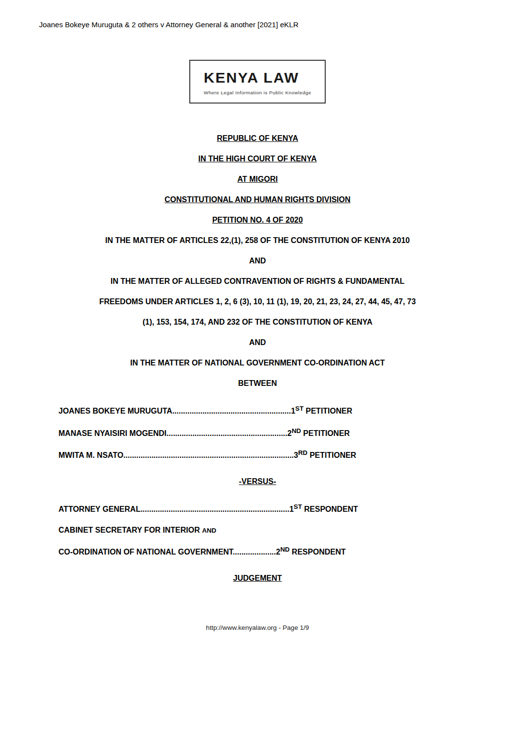Joanes Bokeye Muruguta & 2 others v Attorney General & another [2021] eKLR
KENYA LAW
Where Legal Information is Public Knowledge
REPUBLIC OF KENYA
IN THE HIGH COURT OF KENYA
AT MIGORI
CONSTITUTIONAL AND HUMAN RIGHTS DIVISION
PETITION NO. 4 OF 2020
IN THE MATTER OF ARTICLES 22,(1), 258 OF THE CONSTITUTION OF KENYA 2010
AND
IN THE MATTER OF ALLEGED CONTRAVENTION OF RIGHTS & FUNDAMENTAL
FREEDOMS UNDER ARTICLES 1, 2, 6 (3), 10, 11 (1), 19, 20, 21, 23, 24, 27, 44, 45, 47, 73
(1), 153, 154, 174, AND 232 OF THE CONSTITUTION OF KENYA
AND
IN THE MATTER OF NATIONAL GOVERNMENT CO-ORDINATION ACT
BETWEEN
JOANES BOKEYE MURUGUTA.......................................................1ST PETITIONER
MANASE NYAISIRI MOGENDI........................................................2ND PETITIONER
MWITA M. NSATO...............................................................................3RD PETITIONER
-VERSUS-
ATTORNEY GENERAL.....................................................................1ST RESPONDENT
CABINET SECRETARY FOR INTERIOR AND
CO-ORDINATION OF NATIONAL GOVERNMENT....................2ND RESPONDENT
JUDGEMENT
http://www.kenyalaw.org - Page 1/9